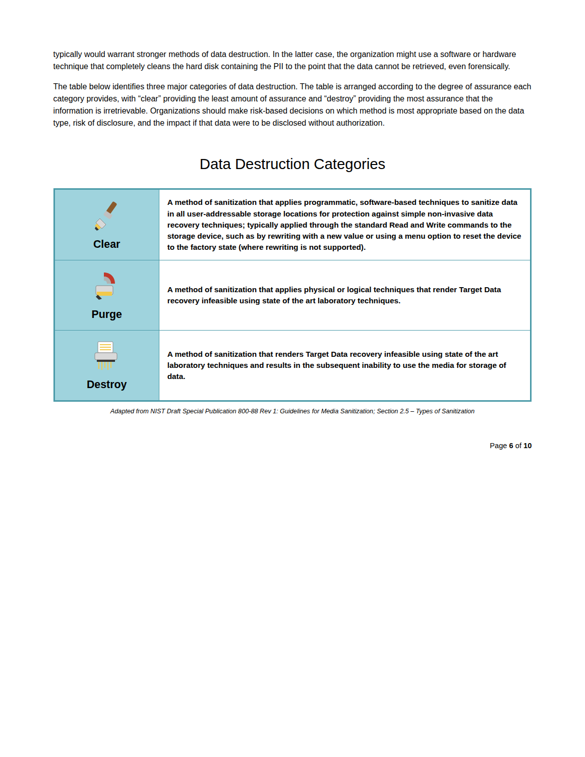typically would warrant stronger methods of data destruction. In the latter case, the organization might use a software or hardware technique that completely cleans the hard disk containing the PII to the point that the data cannot be retrieved, even forensically.
The table below identifies three major categories of data destruction. The table is arranged according to the degree of assurance each category provides, with “clear” providing the least amount of assurance and “destroy” providing the most assurance that the information is irretrievable. Organizations should make risk-based decisions on which method is most appropriate based on the data type, risk of disclosure, and the impact if that data were to be disclosed without authorization.
Data Destruction Categories
| Clear | A method of sanitization that applies programmatic, software-based techniques to sanitize data in all user-addressable storage locations for protection against simple non-invasive data recovery techniques; typically applied through the standard Read and Write commands to the storage device, such as by rewriting with a new value or using a menu option to reset the device to the factory state (where rewriting is not supported). |
| Purge | A method of sanitization that applies physical or logical techniques that render Target Data recovery infeasible using state of the art laboratory techniques. |
| Destroy | A method of sanitization that renders Target Data recovery infeasible using state of the art laboratory techniques and results in the subsequent inability to use the media for storage of data. |
Adapted from NIST Draft Special Publication 800-88 Rev 1: Guidelines for Media Sanitization; Section 2.5 – Types of Sanitization
Page 6 of 10